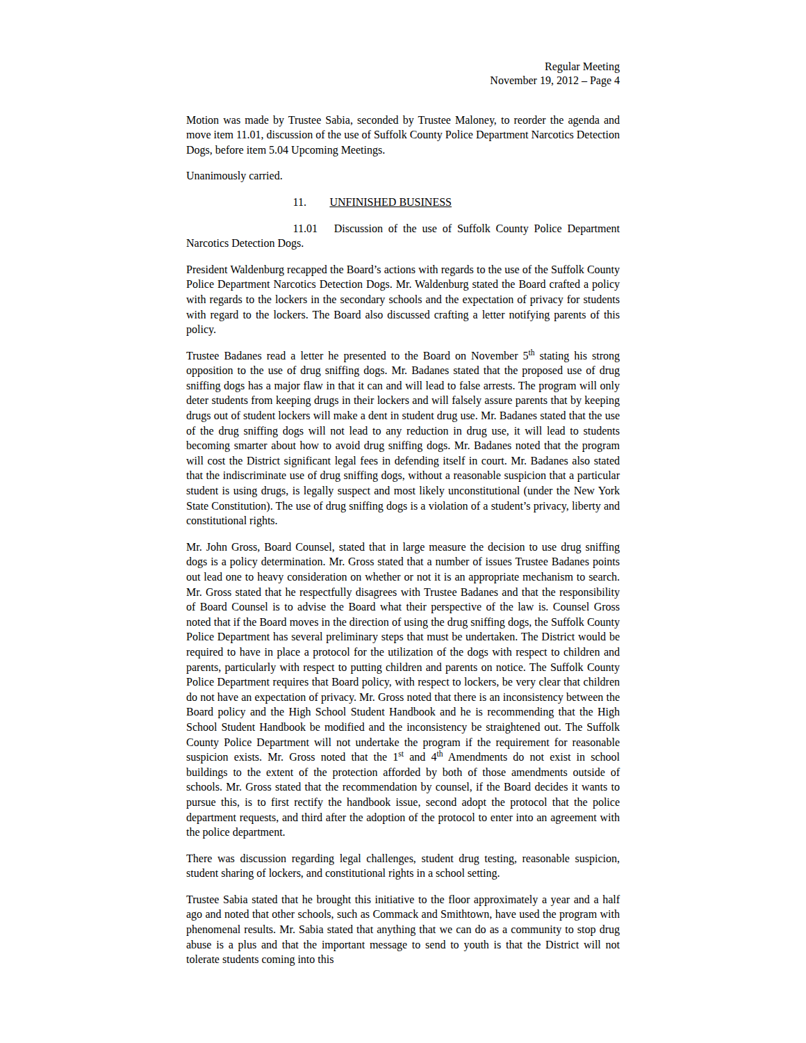Regular Meeting
November 19, 2012 – Page 4
Motion was made by Trustee Sabia, seconded by Trustee Maloney, to reorder the agenda and move item 11.01, discussion of the use of Suffolk County Police Department Narcotics Detection Dogs, before item 5.04 Upcoming Meetings.
Unanimously carried.
11. UNFINISHED BUSINESS
11.01 Discussion of the use of Suffolk County Police Department Narcotics Detection Dogs.
President Waldenburg recapped the Board’s actions with regards to the use of the Suffolk County Police Department Narcotics Detection Dogs. Mr. Waldenburg stated the Board crafted a policy with regards to the lockers in the secondary schools and the expectation of privacy for students with regard to the lockers. The Board also discussed crafting a letter notifying parents of this policy.
Trustee Badanes read a letter he presented to the Board on November 5th stating his strong opposition to the use of drug sniffing dogs. Mr. Badanes stated that the proposed use of drug sniffing dogs has a major flaw in that it can and will lead to false arrests. The program will only deter students from keeping drugs in their lockers and will falsely assure parents that by keeping drugs out of student lockers will make a dent in student drug use. Mr. Badanes stated that the use of the drug sniffing dogs will not lead to any reduction in drug use, it will lead to students becoming smarter about how to avoid drug sniffing dogs. Mr. Badanes noted that the program will cost the District significant legal fees in defending itself in court. Mr. Badanes also stated that the indiscriminate use of drug sniffing dogs, without a reasonable suspicion that a particular student is using drugs, is legally suspect and most likely unconstitutional (under the New York State Constitution). The use of drug sniffing dogs is a violation of a student’s privacy, liberty and constitutional rights.
Mr. John Gross, Board Counsel, stated that in large measure the decision to use drug sniffing dogs is a policy determination. Mr. Gross stated that a number of issues Trustee Badanes points out lead one to heavy consideration on whether or not it is an appropriate mechanism to search. Mr. Gross stated that he respectfully disagrees with Trustee Badanes and that the responsibility of Board Counsel is to advise the Board what their perspective of the law is. Counsel Gross noted that if the Board moves in the direction of using the drug sniffing dogs, the Suffolk County Police Department has several preliminary steps that must be undertaken. The District would be required to have in place a protocol for the utilization of the dogs with respect to children and parents, particularly with respect to putting children and parents on notice. The Suffolk County Police Department requires that Board policy, with respect to lockers, be very clear that children do not have an expectation of privacy. Mr. Gross noted that there is an inconsistency between the Board policy and the High School Student Handbook and he is recommending that the High School Student Handbook be modified and the inconsistency be straightened out. The Suffolk County Police Department will not undertake the program if the requirement for reasonable suspicion exists. Mr. Gross noted that the 1st and 4th Amendments do not exist in school buildings to the extent of the protection afforded by both of those amendments outside of schools. Mr. Gross stated that the recommendation by counsel, if the Board decides it wants to pursue this, is to first rectify the handbook issue, second adopt the protocol that the police department requests, and third after the adoption of the protocol to enter into an agreement with the police department.
There was discussion regarding legal challenges, student drug testing, reasonable suspicion, student sharing of lockers, and constitutional rights in a school setting.
Trustee Sabia stated that he brought this initiative to the floor approximately a year and a half ago and noted that other schools, such as Commack and Smithtown, have used the program with phenomenal results. Mr. Sabia stated that anything that we can do as a community to stop drug abuse is a plus and that the important message to send to youth is that the District will not tolerate students coming into this